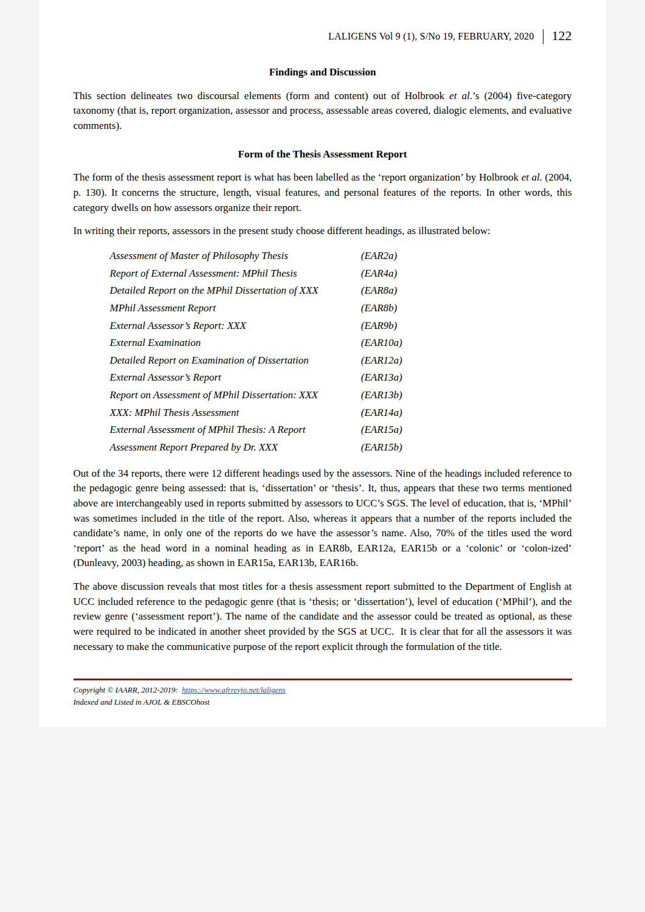LALIGENS Vol 9 (1), S/No 19, FEBRUARY, 2020
122
Findings and Discussion
This section delineates two discoursal elements (form and content) out of Holbrook et al.’s (2004) five-category taxonomy (that is, report organization, assessor and process, assessable areas covered, dialogic elements, and evaluative comments).
Form of the Thesis Assessment Report
The form of the thesis assessment report is what has been labelled as the ‘report organization’ by Holbrook et al. (2004, p. 130). It concerns the structure, length, visual features, and personal features of the reports. In other words, this category dwells on how assessors organize their report.
In writing their reports, assessors in the present study choose different headings, as illustrated below:
| Assessment of Master of Philosophy Thesis | (EAR2a) |
| Report of External Assessment: MPhil Thesis | (EAR4a) |
| Detailed Report on the MPhil Dissertation of XXX | (EAR8a) |
| MPhil Assessment Report | (EAR8b) |
| External Assessor’s Report: XXX | (EAR9b) |
| External Examination | (EAR10a) |
| Detailed Report on Examination of Dissertation | (EAR12a) |
| External Assessor’s Report | (EAR13a) |
| Report on Assessment of MPhil Dissertation: XXX | (EAR13b) |
| XXX: MPhil Thesis Assessment | (EAR14a) |
| External Assessment of MPhil Thesis: A Report | (EAR15a) |
| Assessment Report Prepared by Dr. XXX | (EAR15b) |
Out of the 34 reports, there were 12 different headings used by the assessors. Nine of the headings included reference to the pedagogic genre being assessed: that is, ‘dissertation’ or ‘thesis’. It, thus, appears that these two terms mentioned above are interchangeably used in reports submitted by assessors to UCC’s SGS. The level of education, that is, ‘MPhil’ was sometimes included in the title of the report. Also, whereas it appears that a number of the reports included the candidate’s name, in only one of the reports do we have the assessor’s name. Also, 70% of the titles used the word ‘report’ as the head word in a nominal heading as in EAR8b, EAR12a, EAR15b or a ‘colonic’ or ‘colon-ized’ (Dunleavy, 2003) heading, as shown in EAR15a, EAR13b, EAR16b.
The above discussion reveals that most titles for a thesis assessment report submitted to the Department of English at UCC included reference to the pedagogic genre (that is ‘thesis; or ‘dissertation’), level of education (‘MPhil’), and the review genre (‘assessment report’). The name of the candidate and the assessor could be treated as optional, as these were required to be indicated in another sheet provided by the SGS at UCC. It is clear that for all the assessors it was necessary to make the communicative purpose of the report explicit through the formulation of the title.
Copyright © IAARR, 2012-2019: https://www.afrrevjo.net/laligens
Indexed and Listed in AJOL & EBSCOhost